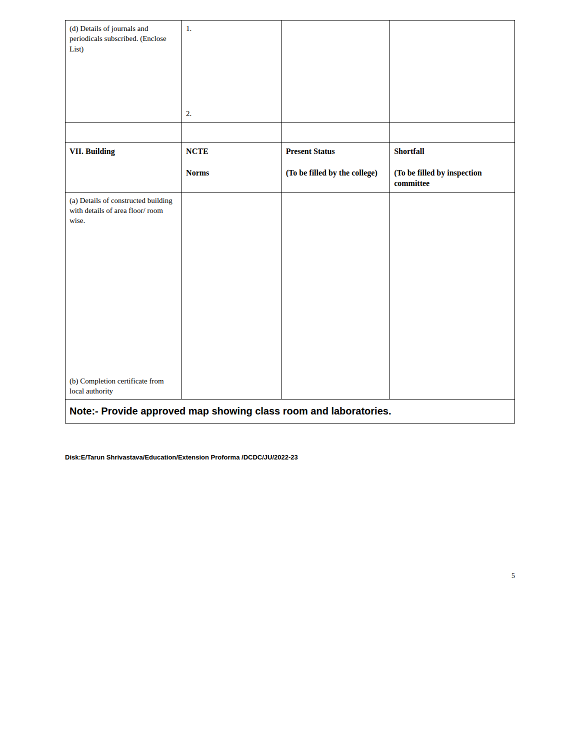| (d) Details of journals and periodicals subscribed. (Enclose List) | 1. 2. | | |
| VII. Building | NCTE Norms | Present Status (To be filled by the college) | Shortfall (To be filled by inspection committee |
| (a) Details of constructed building with details of area floor/ room wise. (b) Completion certificate from local authority | | | |
| Note:- Provide approved map showing class room and laboratories. |
Disk:E/Tarun Shrivastava/Education/Extension Proforma /DCDC/JU/2022-23
5